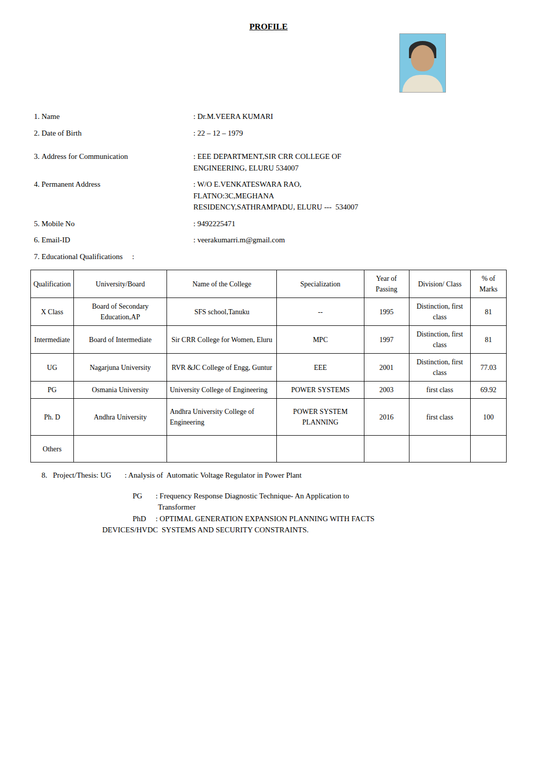PROFILE
Name: Dr.M.VEERA KUMARI
Date of Birth: 22 – 12 – 1979
Address for Communication: EEE DEPARTMENT,SIR CRR COLLEGE OF
ENGINEERING, ELURU 534007
Permanent Address: W/O E.VENKATESWARA RAO,
FLATNO:3C,MEGHANA
RESIDENCY,SATHRAMPADU, ELURU --- 534007
Mobile No: 9492225471
Email-ID: veerakumarri.m@gmail.com
Educational Qualifications :
| Qualification | University/Board | Name of the College | Specialization | Year of Passing | Division/ Class | % of Marks |
| --- | --- | --- | --- | --- | --- | --- |
| X Class | Board of Secondary Education,AP | SFS school,Tanuku | -- | 1995 | Distinction, first class | 81 |
| Intermediate | Board of Intermediate | Sir CRR College for Women, Eluru | MPC | 1997 | Distinction, first class | 81 |
| UG | Nagarjuna University | RVR &JC College of Engg, Guntur | EEE | 2001 | Distinction, first class | 77.03 |
| PG | Osmania University | University College of Engineering | POWER SYSTEMS | 2003 | first class | 69.92 |
| Ph. D | Andhra University | Andhra University College of Engineering | POWER SYSTEM PLANNING | 2016 | first class | 100 |
| Others | | | | | | |
8. Project/Thesis: UG : Analysis of Automatic Voltage Regulator in Power Plant
PG : Frequency Response Diagnostic Technique- An Application to
Transformer
PhD : OPTIMAL GENERATION EXPANSION PLANNING WITH FACTS
DEVICES/HVDC SYSTEMS AND SECURITY CONSTRAINTS.